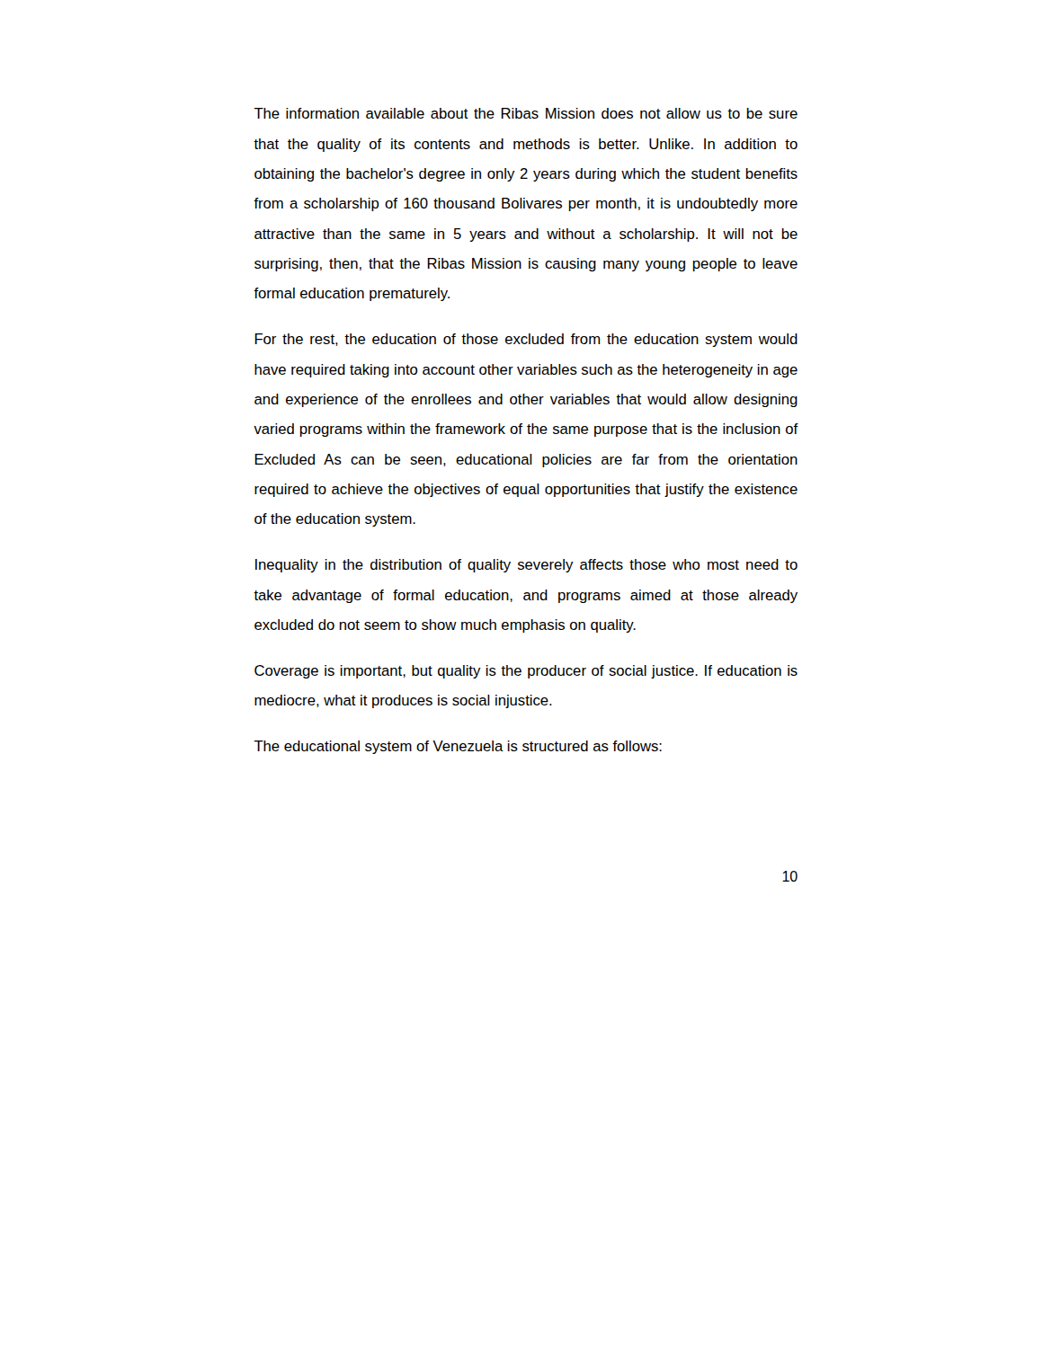The information available about the Ribas Mission does not allow us to be sure that the quality of its contents and methods is better. Unlike. In addition to obtaining the bachelor's degree in only 2 years during which the student benefits from a scholarship of 160 thousand Bolivares per month, it is undoubtedly more attractive than the same in 5 years and without a scholarship. It will not be surprising, then, that the Ribas Mission is causing many young people to leave formal education prematurely.
For the rest, the education of those excluded from the education system would have required taking into account other variables such as the heterogeneity in age and experience of the enrollees and other variables that would allow designing varied programs within the framework of the same purpose that is the inclusion of Excluded As can be seen, educational policies are far from the orientation required to achieve the objectives of equal opportunities that justify the existence of the education system.
Inequality in the distribution of quality severely affects those who most need to take advantage of formal education, and programs aimed at those already excluded do not seem to show much emphasis on quality.
Coverage is important, but quality is the producer of social justice. If education is mediocre, what it produces is social injustice.
The educational system of Venezuela is structured as follows:
10